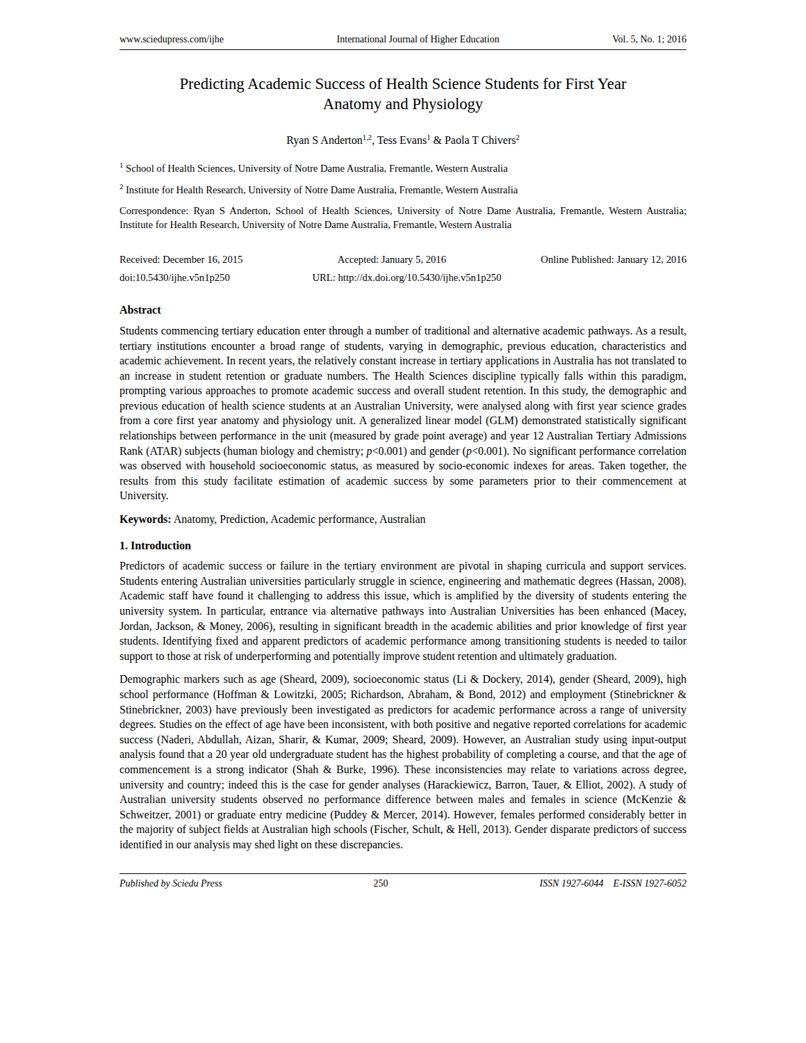www.sciedupress.com/ijhe
International Journal of Higher Education
Vol. 5, No. 1; 2016
Predicting Academic Success of Health Science Students for First Year
Anatomy and Physiology
Ryan S Anderton1,2, Tess Evans1 & Paola T Chivers2
1 School of Health Sciences, University of Notre Dame Australia, Fremantle, Western Australia
2 Institute for Health Research, University of Notre Dame Australia, Fremantle, Western Australia
Correspondence: Ryan S Anderton, School of Health Sciences, University of Notre Dame Australia, Fremantle, Western Australia; Institute for Health Research, University of Notre Dame Australia, Fremantle, Western Australia
Received: December 16, 2015
Accepted: January 5, 2016
Online Published: January 12, 2016
doi:10.5430/ijhe.v5n1p250
URL: http://dx.doi.org/10.5430/ijhe.v5n1p250
Abstract
Students commencing tertiary education enter through a number of traditional and alternative academic pathways. As a result, tertiary institutions encounter a broad range of students, varying in demographic, previous education, characteristics and academic achievement. In recent years, the relatively constant increase in tertiary applications in Australia has not translated to an increase in student retention or graduate numbers. The Health Sciences discipline typically falls within this paradigm, prompting various approaches to promote academic success and overall student retention. In this study, the demographic and previous education of health science students at an Australian University, were analysed along with first year science grades from a core first year anatomy and physiology unit. A generalized linear model (GLM) demonstrated statistically significant relationships between performance in the unit (measured by grade point average) and year 12 Australian Tertiary Admissions Rank (ATAR) subjects (human biology and chemistry; p<0.001) and gender (p<0.001). No significant performance correlation was observed with household socioeconomic status, as measured by socio-economic indexes for areas. Taken together, the results from this study facilitate estimation of academic success by some parameters prior to their commencement at University.
Keywords: Anatomy, Prediction, Academic performance, Australian
1. Introduction
Predictors of academic success or failure in the tertiary environment are pivotal in shaping curricula and support services. Students entering Australian universities particularly struggle in science, engineering and mathematic degrees (Hassan, 2008). Academic staff have found it challenging to address this issue, which is amplified by the diversity of students entering the university system. In particular, entrance via alternative pathways into Australian Universities has been enhanced (Macey, Jordan, Jackson, & Money, 2006), resulting in significant breadth in the academic abilities and prior knowledge of first year students. Identifying fixed and apparent predictors of academic performance among transitioning students is needed to tailor support to those at risk of underperforming and potentially improve student retention and ultimately graduation.
Demographic markers such as age (Sheard, 2009), socioeconomic status (Li & Dockery, 2014), gender (Sheard, 2009), high school performance (Hoffman & Lowitzki, 2005; Richardson, Abraham, & Bond, 2012) and employment (Stinebrickner & Stinebrickner, 2003) have previously been investigated as predictors for academic performance across a range of university degrees. Studies on the effect of age have been inconsistent, with both positive and negative reported correlations for academic success (Naderi, Abdullah, Aizan, Sharir, & Kumar, 2009; Sheard, 2009). However, an Australian study using input-output analysis found that a 20 year old undergraduate student has the highest probability of completing a course, and that the age of commencement is a strong indicator (Shah & Burke, 1996). These inconsistencies may relate to variations across degree, university and country; indeed this is the case for gender analyses (Harackiewicz, Barron, Tauer, & Elliot, 2002). A study of Australian university students observed no performance difference between males and females in science (McKenzie & Schweitzer, 2001) or graduate entry medicine (Puddey & Mercer, 2014). However, females performed considerably better in the majority of subject fields at Australian high schools (Fischer, Schult, & Hell, 2013). Gender disparate predictors of success identified in our analysis may shed light on these discrepancies.
Published by Sciedu Press
250
ISSN 1927-6044 E-ISSN 1927-6052